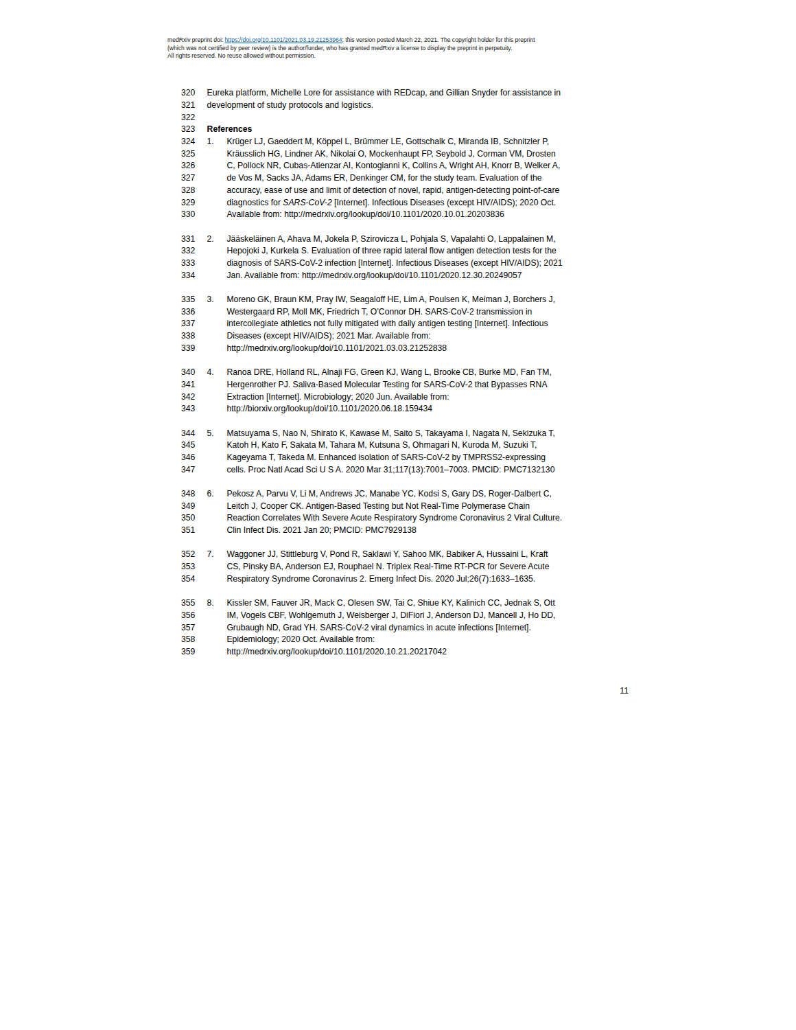medRxiv preprint doi: https://doi.org/10.1101/2021.03.19.21253964; this version posted March 22, 2021. The copyright holder for this preprint
(which was not certified by peer review) is the author/funder, who has granted medRxiv a license to display the preprint in perpetuity.
All rights reserved. No reuse allowed without permission.
320
Eureka platform, Michelle Lore for assistance with REDcap, and Gillian Snyder for assistance in
321
development of study protocols and logistics.
322
323
References
324
1. Krüger LJ, Gaeddert M, Köppel L, Brümmer LE, Gottschalk C, Miranda IB, Schnitzler P,
325
Kräusslich HG, Lindner AK, Nikolai O, Mockenhaupt FP, Seybold J, Corman VM, Drosten
326
C, Pollock NR, Cubas-Atienzar AI, Kontogianni K, Collins A, Wright AH, Knorr B, Welker A,
327
de Vos M, Sacks JA, Adams ER, Denkinger CM, for the study team. Evaluation of the
328
accuracy, ease of use and limit of detection of novel, rapid, antigen-detecting point-of-care
329
diagnostics for SARS-CoV-2 [Internet]. Infectious Diseases (except HIV/AIDS); 2020 Oct.
330
Available from: http://medrxiv.org/lookup/doi/10.1101/2020.10.01.20203836
331
2. Jääskeläinen A, Ahava M, Jokela P, Szirovicza L, Pohjala S, Vapalahti O, Lappalainen M,
332
Hepojoki J, Kurkela S. Evaluation of three rapid lateral flow antigen detection tests for the
333
diagnosis of SARS-CoV-2 infection [Internet]. Infectious Diseases (except HIV/AIDS); 2021
334
Jan. Available from: http://medrxiv.org/lookup/doi/10.1101/2020.12.30.20249057
335
3. Moreno GK, Braun KM, Pray IW, Seagaloff HE, Lim A, Poulsen K, Meiman J, Borchers J,
336
Westergaard RP, Moll MK, Friedrich T, O’Connor DH. SARS-CoV-2 transmission in
337
intercollegiate athletics not fully mitigated with daily antigen testing [Internet]. Infectious
338
Diseases (except HIV/AIDS); 2021 Mar. Available from:
339
http://medrxiv.org/lookup/doi/10.1101/2021.03.03.21252838
340
4. Ranoa DRE, Holland RL, Alnaji FG, Green KJ, Wang L, Brooke CB, Burke MD, Fan TM,
341
Hergenrother PJ. Saliva-Based Molecular Testing for SARS-CoV-2 that Bypasses RNA
342
Extraction [Internet]. Microbiology; 2020 Jun. Available from:
343
http://biorxiv.org/lookup/doi/10.1101/2020.06.18.159434
344
5. Matsuyama S, Nao N, Shirato K, Kawase M, Saito S, Takayama I, Nagata N, Sekizuka T,
345
Katoh H, Kato F, Sakata M, Tahara M, Kutsuna S, Ohmagari N, Kuroda M, Suzuki T,
346
Kageyama T, Takeda M. Enhanced isolation of SARS-CoV-2 by TMPRSS2-expressing
347
cells. Proc Natl Acad Sci U S A. 2020 Mar 31;117(13):7001–7003. PMCID: PMC7132130
348
6. Pekosz A, Parvu V, Li M, Andrews JC, Manabe YC, Kodsi S, Gary DS, Roger-Dalbert C,
349
Leitch J, Cooper CK. Antigen-Based Testing but Not Real-Time Polymerase Chain
350
Reaction Correlates With Severe Acute Respiratory Syndrome Coronavirus 2 Viral Culture.
351
Clin Infect Dis. 2021 Jan 20; PMCID: PMC7929138
352
7. Waggoner JJ, Stittleburg V, Pond R, Saklawi Y, Sahoo MK, Babiker A, Hussaini L, Kraft
353
CS, Pinsky BA, Anderson EJ, Rouphael N. Triplex Real-Time RT-PCR for Severe Acute
354
Respiratory Syndrome Coronavirus 2. Emerg Infect Dis. 2020 Jul;26(7):1633–1635.
355
8. Kissler SM, Fauver JR, Mack C, Olesen SW, Tai C, Shiue KY, Kalinich CC, Jednak S, Ott
356
IM, Vogels CBF, Wohlgemuth J, Weisberger J, DiFiori J, Anderson DJ, Mancell J, Ho DD,
357
Grubaugh ND, Grad YH. SARS-CoV-2 viral dynamics in acute infections [Internet].
358
Epidemiology; 2020 Oct. Available from:
359
http://medrxiv.org/lookup/doi/10.1101/2020.10.21.20217042
11